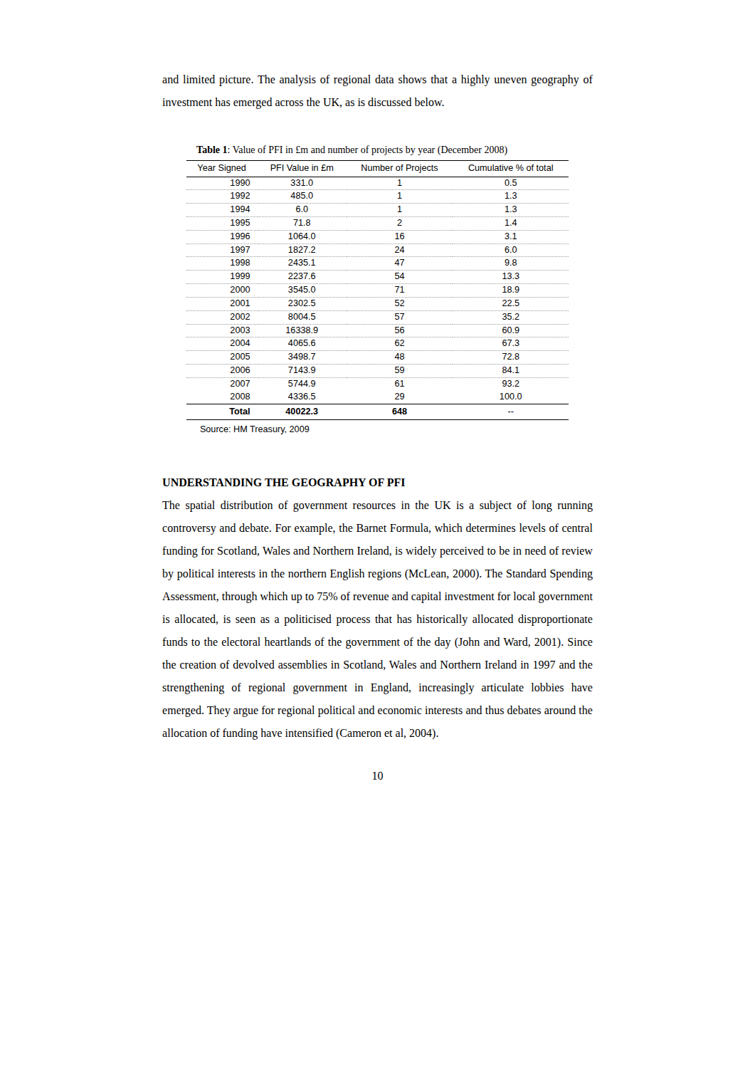and limited picture. The analysis of regional data shows that a highly uneven geography of investment has emerged across the UK, as is discussed below.
Table 1: Value of PFI in £m and number of projects by year (December 2008)
| Year Signed | PFI Value in £m | Number of Projects | Cumulative % of total |
| --- | --- | --- | --- |
| 1990 | 331.0 | 1 | 0.5 |
| 1992 | 485.0 | 1 | 1.3 |
| 1994 | 6.0 | 1 | 1.3 |
| 1995 | 71.8 | 2 | 1.4 |
| 1996 | 1064.0 | 16 | 3.1 |
| 1997 | 1827.2 | 24 | 6.0 |
| 1998 | 2435.1 | 47 | 9.8 |
| 1999 | 2237.6 | 54 | 13.3 |
| 2000 | 3545.0 | 71 | 18.9 |
| 2001 | 2302.5 | 52 | 22.5 |
| 2002 | 8004.5 | 57 | 35.2 |
| 2003 | 16338.9 | 56 | 60.9 |
| 2004 | 4065.6 | 62 | 67.3 |
| 2005 | 3498.7 | 48 | 72.8 |
| 2006 | 7143.9 | 59 | 84.1 |
| 2007 | 5744.9 | 61 | 93.2 |
| 2008 | 4336.5 | 29 | 100.0 |
| Total | 40022.3 | 648 | -- |
Source: HM Treasury, 2009
Understanding the Geography of PFI
The spatial distribution of government resources in the UK is a subject of long running controversy and debate. For example, the Barnet Formula, which determines levels of central funding for Scotland, Wales and Northern Ireland, is widely perceived to be in need of review by political interests in the northern English regions (McLean, 2000). The Standard Spending Assessment, through which up to 75% of revenue and capital investment for local government is allocated, is seen as a politicised process that has historically allocated disproportionate funds to the electoral heartlands of the government of the day (John and Ward, 2001). Since the creation of devolved assemblies in Scotland, Wales and Northern Ireland in 1997 and the strengthening of regional government in England, increasingly articulate lobbies have emerged. They argue for regional political and economic interests and thus debates around the allocation of funding have intensified (Cameron et al, 2004).
10